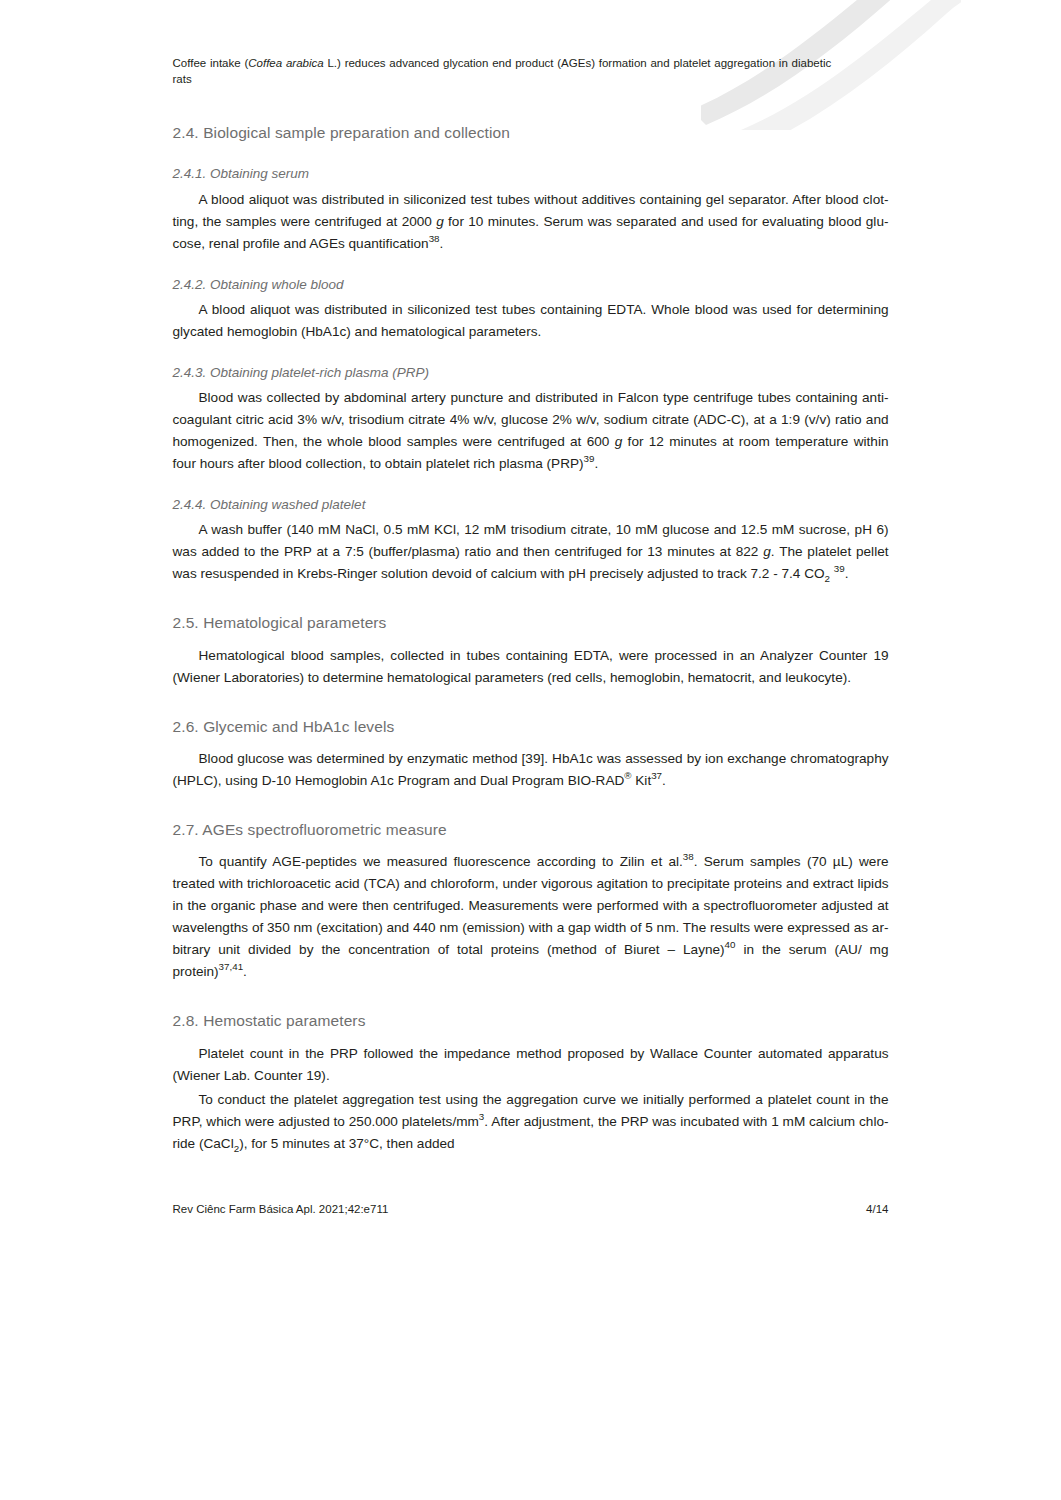Coffee intake (Coffea arabica L.) reduces advanced glycation end product (AGEs) formation and platelet aggregation in diabetic rats
2.4. Biological sample preparation and collection
2.4.1. Obtaining serum
A blood aliquot was distributed in siliconized test tubes without additives containing gel separator. After blood clotting, the samples were centrifuged at 2000 g for 10 minutes. Serum was separated and used for evaluating blood glucose, renal profile and AGEs quantification38.
2.4.2. Obtaining whole blood
A blood aliquot was distributed in siliconized test tubes containing EDTA. Whole blood was used for determining glycated hemoglobin (HbA1c) and hematological parameters.
2.4.3. Obtaining platelet-rich plasma (PRP)
Blood was collected by abdominal artery puncture and distributed in Falcon type centrifuge tubes containing anticoagulant citric acid 3% w/v, trisodium citrate 4% w/v, glucose 2% w/v, sodium citrate (ADC-C), at a 1:9 (v/v) ratio and homogenized. Then, the whole blood samples were centrifuged at 600 g for 12 minutes at room temperature within four hours after blood collection, to obtain platelet rich plasma (PRP)39.
2.4.4. Obtaining washed platelet
A wash buffer (140 mM NaCl, 0.5 mM KCl, 12 mM trisodium citrate, 10 mM glucose and 12.5 mM sucrose, pH 6) was added to the PRP at a 7:5 (buffer/plasma) ratio and then centrifuged for 13 minutes at 822 g. The platelet pellet was resuspended in Krebs-Ringer solution devoid of calcium with pH precisely adjusted to track 7.2 - 7.4 CO2 39.
2.5. Hematological parameters
Hematological blood samples, collected in tubes containing EDTA, were processed in an Analyzer Counter 19 (Wiener Laboratories) to determine hematological parameters (red cells, hemoglobin, hematocrit, and leukocyte).
2.6. Glycemic and HbA1c levels
Blood glucose was determined by enzymatic method [39]. HbA1c was assessed by ion exchange chromatography (HPLC), using D-10 Hemoglobin A1c Program and Dual Program BIO-RAD® Kit37.
2.7. AGEs spectrofluorometric measure
To quantify AGE-peptides we measured fluorescence according to Zilin et al.38. Serum samples (70 µL) were treated with trichloroacetic acid (TCA) and chloroform, under vigorous agitation to precipitate proteins and extract lipids in the organic phase and were then centrifuged. Measurements were performed with a spectrofluorometer adjusted at wavelengths of 350 nm (excitation) and 440 nm (emission) with a gap width of 5 nm. The results were expressed as arbitrary unit divided by the concentration of total proteins (method of Biuret – Layne)40 in the serum (AU/ mg protein)37,41.
2.8. Hemostatic parameters
Platelet count in the PRP followed the impedance method proposed by Wallace Counter automated apparatus (Wiener Lab. Counter 19).
To conduct the platelet aggregation test using the aggregation curve we initially performed a platelet count in the PRP, which were adjusted to 250.000 platelets/mm3. After adjustment, the PRP was incubated with 1 mM calcium chloride (CaCl2), for 5 minutes at 37°C, then added
Rev Ciênc Farm Básica Apl. 2021;42:e711
4/14